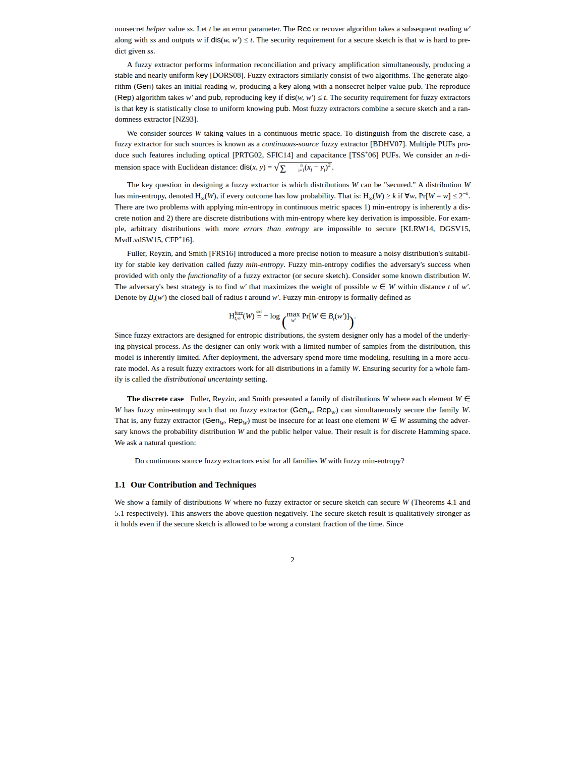nonsecret helper value ss. Let t be an error parameter. The Rec or recover algorithm takes a subsequent reading w′ along with ss and outputs w if dis(w, w′) ≤ t. The security requirement for a secure sketch is that w is hard to predict given ss.
A fuzzy extractor performs information reconciliation and privacy amplification simultaneously, producing a stable and nearly uniform key [DORS08]. Fuzzy extractors similarly consist of two algorithms. The generate algorithm (Gen) takes an initial reading w, producing a key along with a nonsecret helper value pub. The reproduce (Rep) algorithm takes w′ and pub, reproducing key if dis(w, w′) ≤ t. The security requirement for fuzzy extractors is that key is statistically close to uniform knowing pub. Most fuzzy extractors combine a secure sketch and a randomness extractor [NZ93].
We consider sources W taking values in a continuous metric space. To distinguish from the discrete case, a fuzzy extractor for such sources is known as a continuous-source fuzzy extractor [BDHV07]. Multiple PUFs produce such features including optical [PRTG02, SFIC14] and capacitance [TSS+06] PUFs. We consider an n-dimension space with Euclidean distance: dis(x, y) = √Σni=1(xi − yi)2.
The key question in designing a fuzzy extractor is which distributions W can be "secured." A distribution W has min-entropy, denoted H∞(W), if every outcome has low probability. That is: H∞(W) ≥ k if ∀w, Pr[W = w] ≤ 2−k. There are two problems with applying min-entropy in continuous metric spaces 1) min-entropy is inherently a discrete notion and 2) there are discrete distributions with min-entropy where key derivation is impossible. For example, arbitrary distributions with more errors than entropy are impossible to secure [KLRW14, DGSV15, MvdLvdSW15, CFP+16].
Fuller, Reyzin, and Smith [FRS16] introduced a more precise notion to measure a noisy distribution's suitability for stable key derivation called fuzzy min-entropy. Fuzzy min-entropy codifies the adversary's success when provided with only the functionality of a fuzzy extractor (or secure sketch). Consider some known distribution W. The adversary's best strategy is to find w′ that maximizes the weight of possible w ∈ W within distance t of w′. Denote by Bt(w′) the closed ball of radius t around w′. Fuzzy min-entropy is formally defined as
Hfuzz t,∞(W) def= − log (max w′ Pr[W ∈ Bt(w′)]).
Since fuzzy extractors are designed for entropic distributions, the system designer only has a model of the underlying physical process. As the designer can only work with a limited number of samples from the distribution, this model is inherently limited. After deployment, the adversary spend more time modeling, resulting in a more accurate model. As a result fuzzy extractors work for all distributions in a family W. Ensuring security for a whole family is called the distributional uncertainty setting.
The discrete case Fuller, Reyzin, and Smith presented a family of distributions W where each element W ∈ W has fuzzy min-entropy such that no fuzzy extractor (GenW, RepW) can simultaneously secure the family W. That is, any fuzzy extractor (GenW, RepW) must be insecure for at least one element W ∈ W assuming the adversary knows the probability distribution W and the public helper value. Their result is for discrete Hamming space. We ask a natural question:
Do continuous source fuzzy extractors exist for all families W with fuzzy min-entropy?
1.1 Our Contribution and Techniques
We show a family of distributions W where no fuzzy extractor or secure sketch can secure W (Theorems 4.1 and 5.1 respectively). This answers the above question negatively. The secure sketch result is qualitatively stronger as it holds even if the secure sketch is allowed to be wrong a constant fraction of the time. Since
2